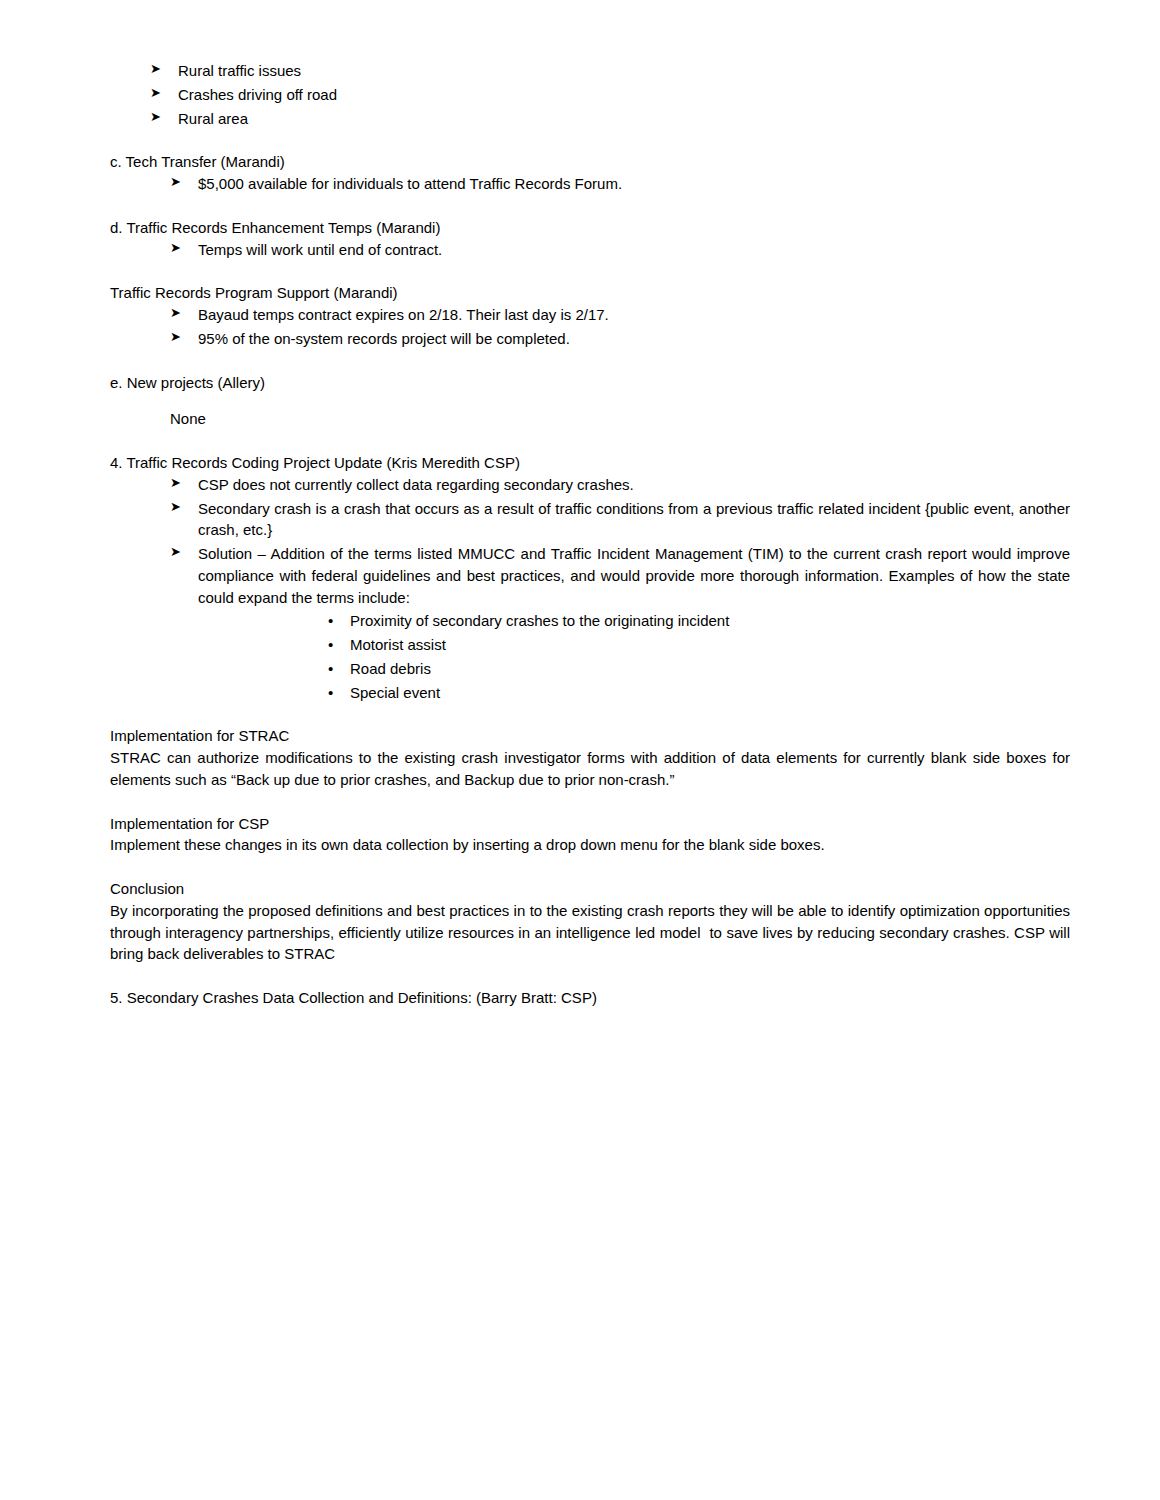Rural traffic issues
Crashes driving off road
Rural area
c. Tech Transfer (Marandi)
$5,000 available for individuals to attend Traffic Records Forum.
d. Traffic Records Enhancement Temps (Marandi)
Temps will work until end of contract.
Traffic Records Program Support (Marandi)
Bayaud temps contract expires on 2/18. Their last day is 2/17.
95% of the on-system records project will be completed.
e. New projects (Allery)
None
4. Traffic Records Coding Project Update (Kris Meredith CSP)
CSP does not currently collect data regarding secondary crashes.
Secondary crash is a crash that occurs as a result of traffic conditions from a previous traffic related incident {public event, another crash, etc.}
Solution – Addition of the terms listed MMUCC and Traffic Incident Management (TIM) to the current crash report would improve compliance with federal guidelines and best practices, and would provide more thorough information. Examples of how the state could expand the terms include:
Proximity of secondary crashes to the originating incident
Motorist assist
Road debris
Special event
Implementation for STRAC
STRAC can authorize modifications to the existing crash investigator forms with addition of data elements for currently blank side boxes for elements such as “Back up due to prior crashes, and Backup due to prior non-crash.”
Implementation for CSP
Implement these changes in its own data collection by inserting a drop down menu for the blank side boxes.
Conclusion
By incorporating the proposed definitions and best practices in to the existing crash reports they will be able to identify optimization opportunities through interagency partnerships, efficiently utilize resources in an intelligence led model to save lives by reducing secondary crashes. CSP will bring back deliverables to STRAC
5. Secondary Crashes Data Collection and Definitions: (Barry Bratt: CSP)